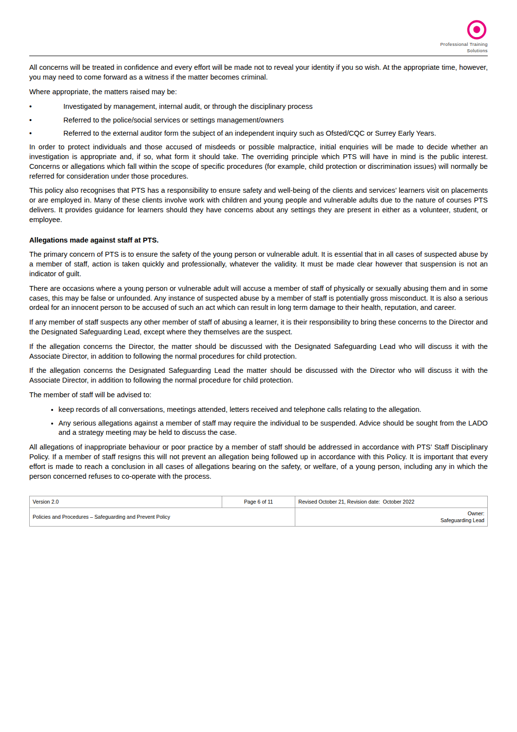⦿
Professional Training
Solutions
All concerns will be treated in confidence and every effort will be made not to reveal your identity if you so wish. At the appropriate time, however, you may need to come forward as a witness if the matter becomes criminal.
Where appropriate, the matters raised may be:
•
Investigated by management, internal audit, or through the disciplinary process
•
Referred to the police/social services or settings management/owners
•
Referred to the external auditor form the subject of an independent inquiry such as Ofsted/CQC or Surrey Early Years.
In order to protect individuals and those accused of misdeeds or possible malpractice, initial enquiries will be made to decide whether an investigation is appropriate and, if so, what form it should take. The overriding principle which PTS will have in mind is the public interest. Concerns or allegations which fall within the scope of specific procedures (for example, child protection or discrimination issues) will normally be referred for consideration under those procedures.
This policy also recognises that PTS has a responsibility to ensure safety and well-being of the clients and services’ learners visit on placements or are employed in. Many of these clients involve work with children and young people and vulnerable adults due to the nature of courses PTS delivers. It provides guidance for learners should they have concerns about any settings they are present in either as a volunteer, student, or employee.
Allegations made against staff at PTS.
The primary concern of PTS is to ensure the safety of the young person or vulnerable adult. It is essential that in all cases of suspected abuse by a member of staff, action is taken quickly and professionally, whatever the validity. It must be made clear however that suspension is not an indicator of guilt.
There are occasions where a young person or vulnerable adult will accuse a member of staff of physically or sexually abusing them and in some cases, this may be false or unfounded. Any instance of suspected abuse by a member of staff is potentially gross misconduct. It is also a serious ordeal for an innocent person to be accused of such an act which can result in long term damage to their health, reputation, and career.
If any member of staff suspects any other member of staff of abusing a learner, it is their responsibility to bring these concerns to the Director and the Designated Safeguarding Lead, except where they themselves are the suspect.
If the allegation concerns the Director, the matter should be discussed with the Designated Safeguarding Lead who will discuss it with the Associate Director, in addition to following the normal procedures for child protection.
If the allegation concerns the Designated Safeguarding Lead the matter should be discussed with the Director who will discuss it with the Associate Director, in addition to following the normal procedure for child protection.
The member of staff will be advised to:
keep records of all conversations, meetings attended, letters received and telephone calls relating to the allegation.
Any serious allegations against a member of staff may require the individual to be suspended. Advice should be sought from the LADO and a strategy meeting may be held to discuss the case.
All allegations of inappropriate behaviour or poor practice by a member of staff should be addressed in accordance with PTS’ Staff Disciplinary Policy. If a member of staff resigns this will not prevent an allegation being followed up in accordance with this Policy. It is important that every effort is made to reach a conclusion in all cases of allegations bearing on the safety, or welfare, of a young person, including any in which the person concerned refuses to co-operate with the process.
| Version 2.0 | Page 6 of 11 | Revised October 21, Revision date: October 2022 |
| Policies and Procedures – Safeguarding and Prevent Policy | Owner: Safeguarding Lead |